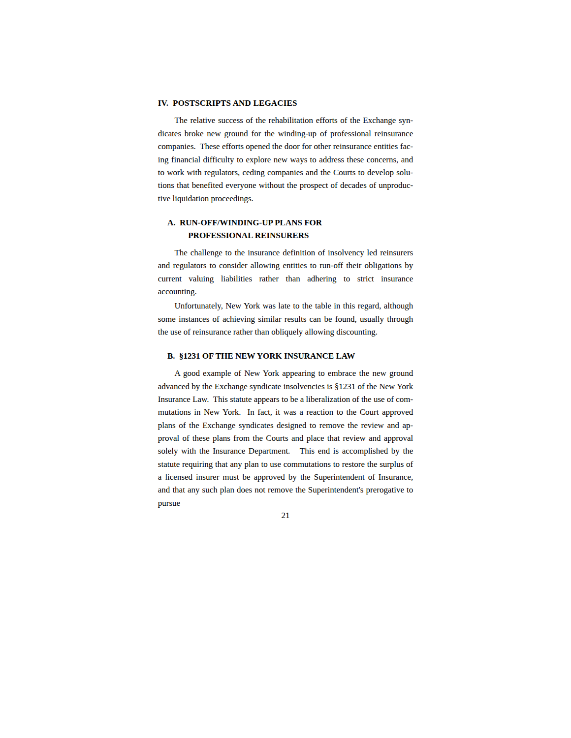IV. POSTSCRIPTS AND LEGACIES
The relative success of the rehabilitation efforts of the Exchange syndicates broke new ground for the winding-up of professional reinsurance companies. These efforts opened the door for other reinsurance entities facing financial difficulty to explore new ways to address these concerns, and to work with regulators, ceding companies and the Courts to develop solutions that benefited everyone without the prospect of decades of unproductive liquidation proceedings.
A. RUN-OFF/WINDING-UP PLANS FORPROFESSIONAL REINSURERS
The challenge to the insurance definition of insolvency led reinsurers and regulators to consider allowing entities to run-off their obligations by current valuing liabilities rather than adhering to strict insurance accounting.
Unfortunately, New York was late to the table in this regard, although some instances of achieving similar results can be found, usually through the use of reinsurance rather than obliquely allowing discounting.
B. §1231 OF THE NEW YORK INSURANCE LAW
A good example of New York appearing to embrace the new ground advanced by the Exchange syndicate insolvencies is §1231 of the New York Insurance Law. This statute appears to be a liberalization of the use of commutations in New York. In fact, it was a reaction to the Court approved plans of the Exchange syndicates designed to remove the review and approval of these plans from the Courts and place that review and approval solely with the Insurance Department. This end is accomplished by the statute requiring that any plan to use commutations to restore the surplus of a licensed insurer must be approved by the Superintendent of Insurance, and that any such plan does not remove the Superintendent's prerogative to pursue
21